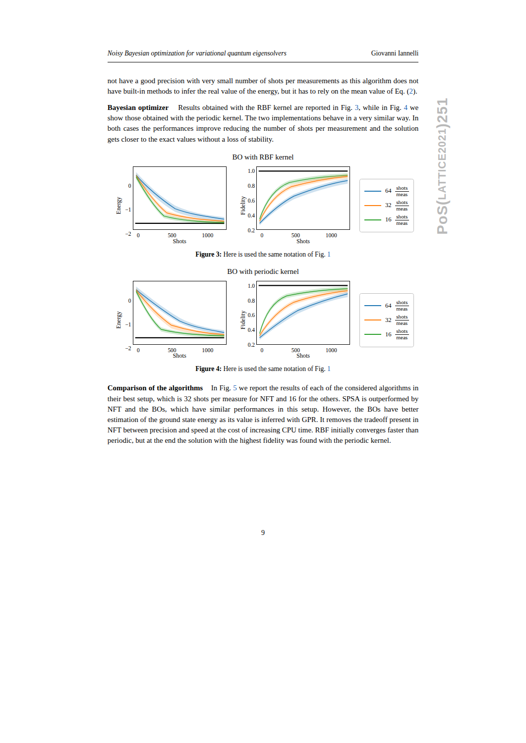PoS(LATTICE2021)251
Noisy Bayesian optimization for variational quantum eigensolvers
Giovanni Iannelli
not have a good precision with very small number of shots per measurements as this algorithm does not have built-in methods to infer the real value of the energy, but it has to rely on the mean value of Eq. (2).
Bayesian optimizer Results obtained with the RBF kernel are reported in Fig. 3, while in Fig. 4 we show those obtained with the periodic kernel. The two implementations behave in a very similar way. In both cases the performances improve reducing the number of shots per measurement and the solution gets closer to the exact values without a loss of stability.
BO with RBF kernel
Energy
0
−1
−2
0
500
1000
Shots
Fidelity
1.0
0.8
0.6
0.4
0.2
0
500
1000
Shots
64 shots meas
32 shots meas
16 shots meas
Figure 3: Here is used the same notation of Fig. 1
BO with periodic kernel
Energy
0
−1
−2
0
500
1000
Shots
Fidelity
1.0
0.8
0.6
0.4
0.2
0
500
1000
Shots
64 shots meas
32 shots meas
16 shots meas
Figure 4: Here is used the same notation of Fig. 1
Comparison of the algorithms In Fig. 5 we report the results of each of the considered algorithms in their best setup, which is 32 shots per measure for NFT and 16 for the others. SPSA is outperformed by NFT and the BOs, which have similar performances in this setup. However, the BOs have better estimation of the ground state energy as its value is inferred with GPR. It removes the tradeoff present in NFT between precision and speed at the cost of increasing CPU time. RBF initially converges faster than periodic, but at the end the solution with the highest fidelity was found with the periodic kernel.
9